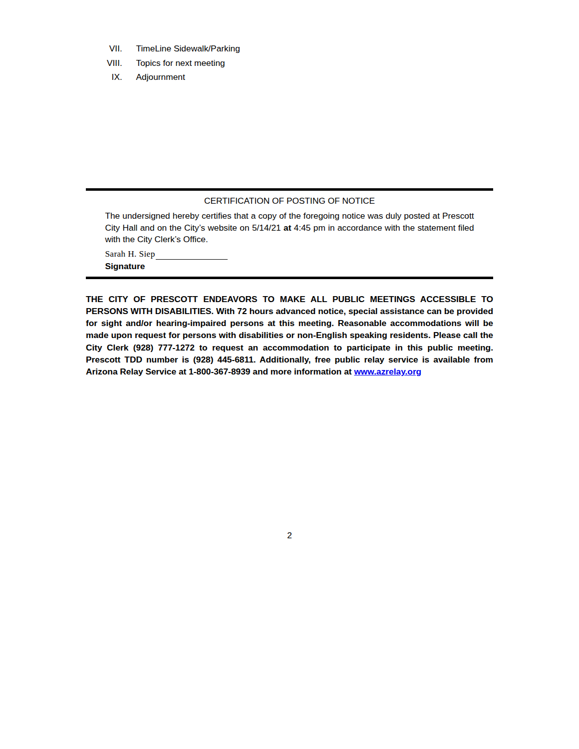VII. TimeLine Sidewalk/Parking
VIII. Topics for next meeting
IX. Adjournment
CERTIFICATION OF POSTING OF NOTICE
The undersigned hereby certifies that a copy of the foregoing notice was duly posted at Prescott City Hall and on the City’s website on 5/14/21 at 4:45 pm in accordance with the statement filed with the City Clerk’s Office.
Sarah H. Siep
Signature
THE CITY OF PRESCOTT ENDEAVORS TO MAKE ALL PUBLIC MEETINGS ACCESSIBLE TO PERSONS WITH DISABILITIES. With 72 hours advanced notice, special assistance can be provided for sight and/or hearing-impaired persons at this meeting. Reasonable accommodations will be made upon request for persons with disabilities or non-English speaking residents. Please call the City Clerk (928) 777-1272 to request an accommodation to participate in this public meeting. Prescott TDD number is (928) 445-6811. Additionally, free public relay service is available from Arizona Relay Service at 1-800-367-8939 and more information at www.azrelay.org
2